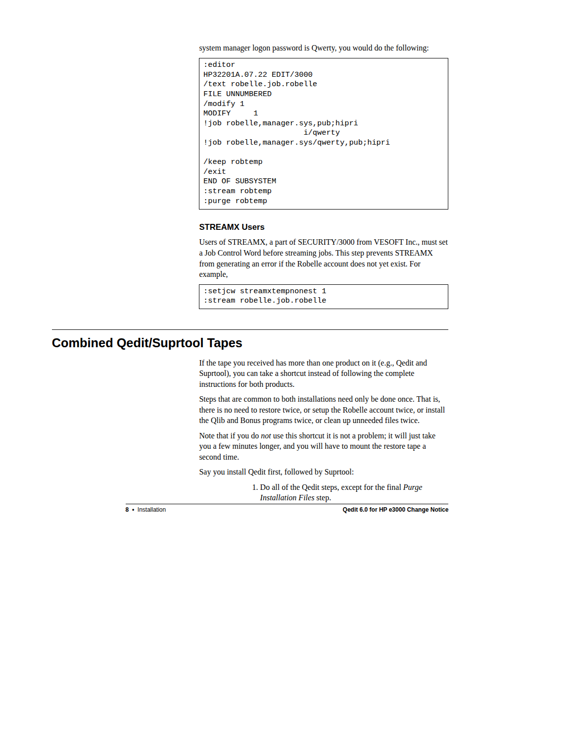system manager logon password is Qwerty, you would do the following:
:editor
HP32201A.07.22 EDIT/3000
/text robelle.job.robelle
FILE UNNUMBERED
/modify 1
MODIFY     1
!job robelle,manager.sys,pub;hipri
                      i/qwerty
!job robelle,manager.sys/qwerty,pub;hipri

/keep robtemp
/exit
END OF SUBSYSTEM
:stream robtemp
:purge robtemp
STREAMX Users
Users of STREAMX, a part of SECURITY/3000 from VESOFT Inc., must set a Job Control Word before streaming jobs. This step prevents STREAMX from generating an error if the Robelle account does not yet exist. For example,
:setjcw streamxtempnonest 1
:stream robelle.job.robelle
Combined Qedit/Suprtool Tapes
If the tape you received has more than one product on it (e.g., Qedit and Suprtool), you can take a shortcut instead of following the complete instructions for both products.
Steps that are common to both installations need only be done once. That is, there is no need to restore twice, or setup the Robelle account twice, or install the Qlib and Bonus programs twice, or clean up unneeded files twice.
Note that if you do not use this shortcut it is not a problem; it will just take you a few minutes longer, and you will have to mount the restore tape a second time.
Say you install Qedit first, followed by Suprtool:
Do all of the Qedit steps, except for the final Purge Installation Files step.
8 • Installation
Qedit 6.0 for HP e3000 Change Notice